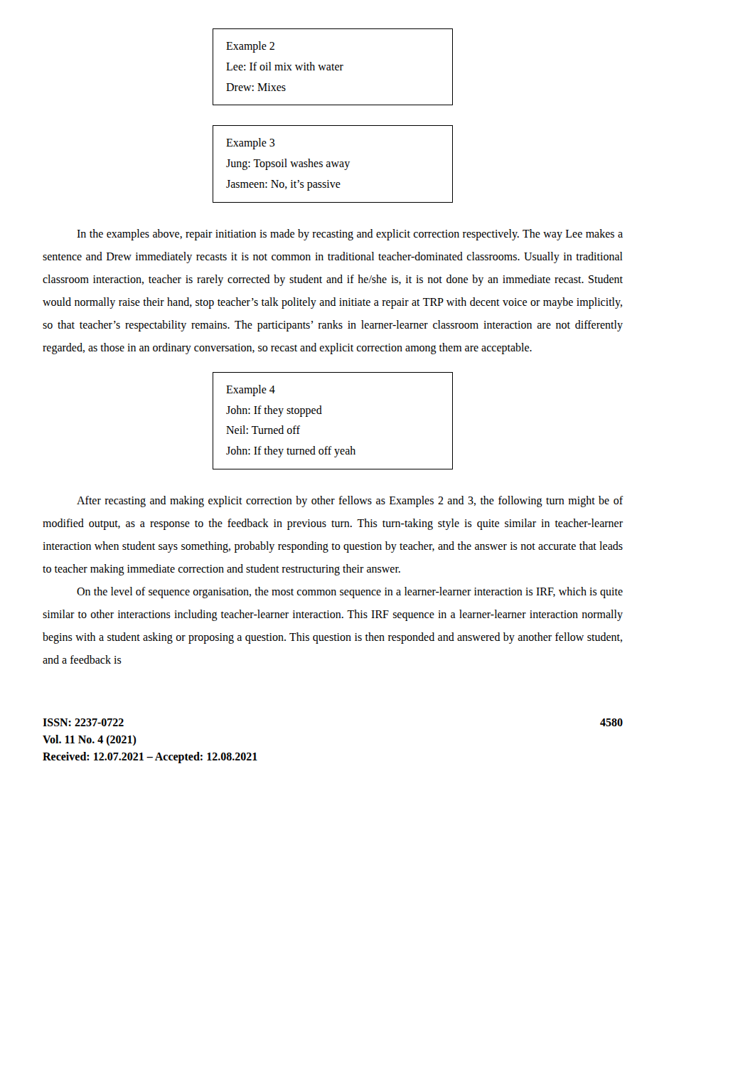Example 2
Lee: If oil mix with water
Drew: Mixes
Example 3
Jung: Topsoil washes away
Jasmeen: No, it’s passive
In the examples above, repair initiation is made by recasting and explicit correction respectively. The way Lee makes a sentence and Drew immediately recasts it is not common in traditional teacher-dominated classrooms. Usually in traditional classroom interaction, teacher is rarely corrected by student and if he/she is, it is not done by an immediate recast. Student would normally raise their hand, stop teacher’s talk politely and initiate a repair at TRP with decent voice or maybe implicitly, so that teacher’s respectability remains. The participants’ ranks in learner-learner classroom interaction are not differently regarded, as those in an ordinary conversation, so recast and explicit correction among them are acceptable.
Example 4
John: If they stopped
Neil: Turned off
John: If they turned off yeah
After recasting and making explicit correction by other fellows as Examples 2 and 3, the following turn might be of modified output, as a response to the feedback in previous turn. This turn-taking style is quite similar in teacher-learner interaction when student says something, probably responding to question by teacher, and the answer is not accurate that leads to teacher making immediate correction and student restructuring their answer.
On the level of sequence organisation, the most common sequence in a learner-learner interaction is IRF, which is quite similar to other interactions including teacher-learner interaction. This IRF sequence in a learner-learner interaction normally begins with a student asking or proposing a question. This question is then responded and answered by another fellow student, and a feedback is
4580
ISSN: 2237-0722
Vol. 11 No. 4 (2021)
Received: 12.07.2021 – Accepted: 12.08.2021